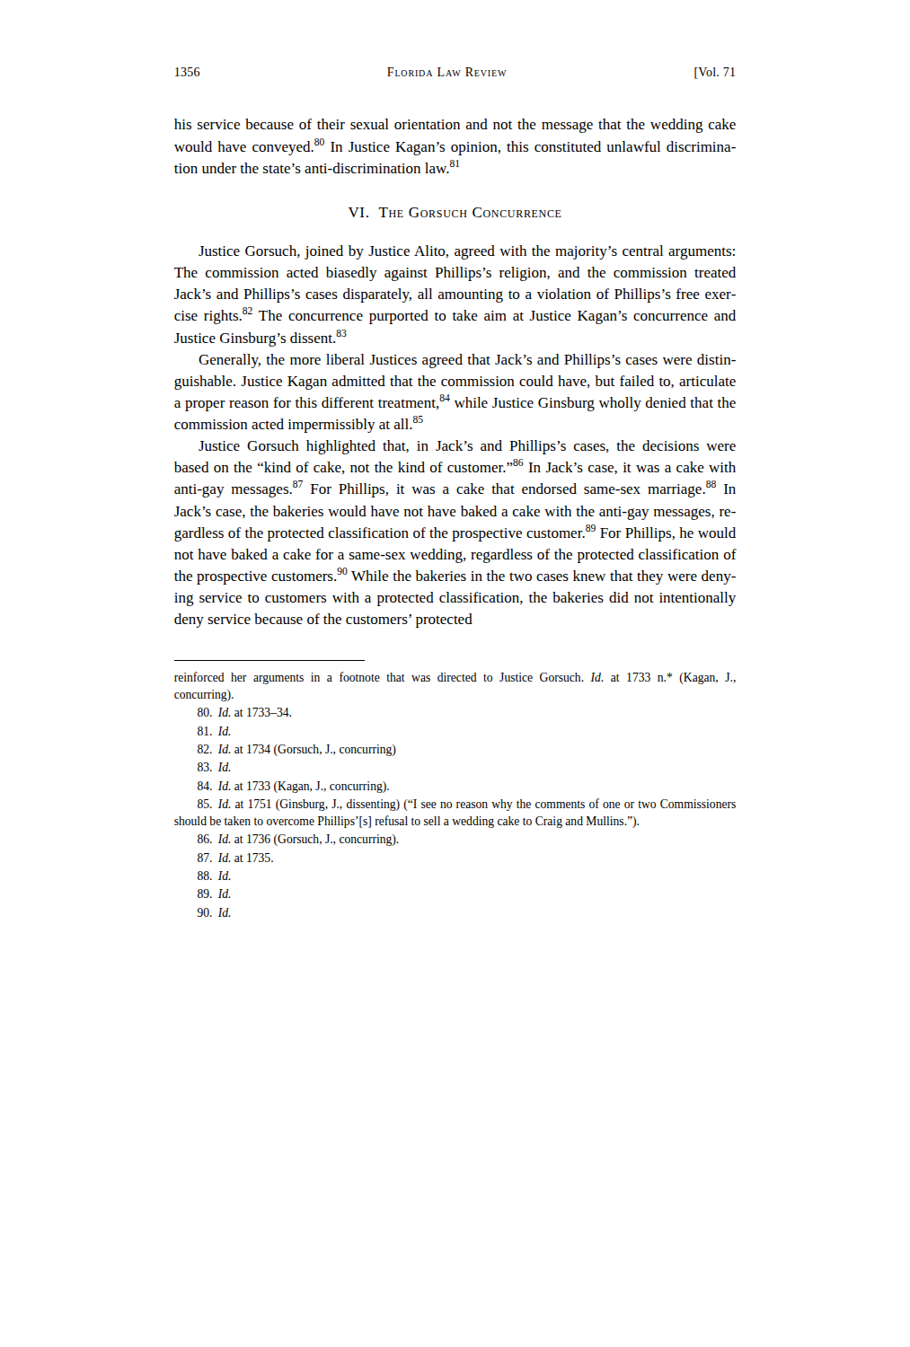1356 Florida Law Review [Vol. 71
his service because of their sexual orientation and not the message that the wedding cake would have conveyed.80 In Justice Kagan’s opinion, this constituted unlawful discrimination under the state’s anti-discrimination law.81
VI. The Gorsuch Concurrence
Justice Gorsuch, joined by Justice Alito, agreed with the majority’s central arguments: The commission acted biasedly against Phillips’s religion, and the commission treated Jack’s and Phillips’s cases disparately, all amounting to a violation of Phillips’s free exercise rights.82 The concurrence purported to take aim at Justice Kagan’s concurrence and Justice Ginsburg’s dissent.83
Generally, the more liberal Justices agreed that Jack’s and Phillips’s cases were distinguishable. Justice Kagan admitted that the commission could have, but failed to, articulate a proper reason for this different treatment,84 while Justice Ginsburg wholly denied that the commission acted impermissibly at all.85
Justice Gorsuch highlighted that, in Jack’s and Phillips’s cases, the decisions were based on the “kind of cake, not the kind of customer.”86 In Jack’s case, it was a cake with anti-gay messages.87 For Phillips, it was a cake that endorsed same-sex marriage.88 In Jack’s case, the bakeries would have not have baked a cake with the anti-gay messages, regardless of the protected classification of the prospective customer.89 For Phillips, he would not have baked a cake for a same-sex wedding, regardless of the protected classification of the prospective customers.90 While the bakeries in the two cases knew that they were denying service to customers with a protected classification, the bakeries did not intentionally deny service because of the customers’ protected
reinforced her arguments in a footnote that was directed to Justice Gorsuch. Id. at 1733 n.* (Kagan, J., concurring).
80. Id. at 1733–34.
81. Id.
82. Id. at 1734 (Gorsuch, J., concurring)
83. Id.
84. Id. at 1733 (Kagan, J., concurring).
85. Id. at 1751 (Ginsburg, J., dissenting) (“I see no reason why the comments of one or two Commissioners should be taken to overcome Phillips’[s] refusal to sell a wedding cake to Craig and Mullins.”).
86. Id. at 1736 (Gorsuch, J., concurring).
87. Id. at 1735.
88. Id.
89. Id.
90. Id.